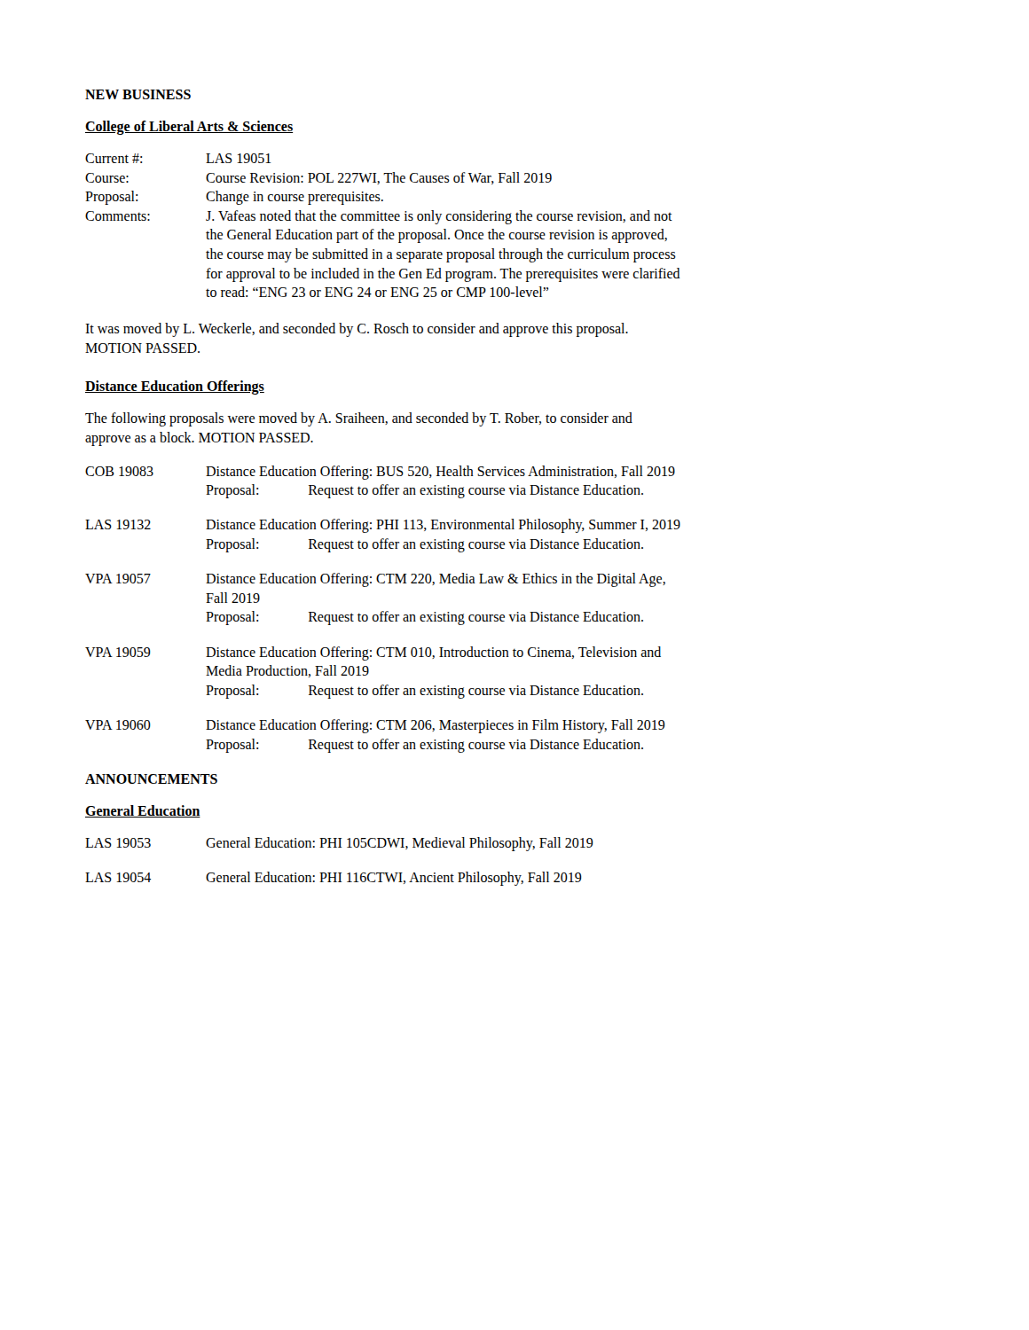New Business
College of Liberal Arts & Sciences
Current #:
LAS 19051
Course:
Course Revision: POL 227WI, The Causes of War, Fall 2019
Proposal:
Change in course prerequisites.
Comments:
J. Vafeas noted that the committee is only considering the course revision, and not the General Education part of the proposal. Once the course revision is approved, the course may be submitted in a separate proposal through the curriculum process for approval to be included in the Gen Ed program. The prerequisites were clarified to read: “ENG 23 or ENG 24 or ENG 25 or CMP 100-level”
It was moved by L. Weckerle, and seconded by C. Rosch to consider and approve this proposal.
MOTION PASSED.
Distance Education Offerings
The following proposals were moved by A. Sraiheen, and seconded by T. Rober, to consider and approve as a block. MOTION PASSED.
COB 19083
Distance Education Offering: BUS 520, Health Services Administration, Fall 2019
Proposal:
Request to offer an existing course via Distance Education.
LAS 19132
Distance Education Offering: PHI 113, Environmental Philosophy, Summer I, 2019
Proposal:
Request to offer an existing course via Distance Education.
VPA 19057
Distance Education Offering: CTM 220, Media Law & Ethics in the Digital Age, Fall 2019
Proposal:
Request to offer an existing course via Distance Education.
VPA 19059
Distance Education Offering: CTM 010, Introduction to Cinema, Television and Media Production, Fall 2019
Proposal:
Request to offer an existing course via Distance Education.
VPA 19060
Distance Education Offering: CTM 206, Masterpieces in Film History, Fall 2019
Proposal:
Request to offer an existing course via Distance Education.
Announcements
General Education
LAS 19053
General Education: PHI 105CDWI, Medieval Philosophy, Fall 2019
LAS 19054
General Education: PHI 116CTWI, Ancient Philosophy, Fall 2019